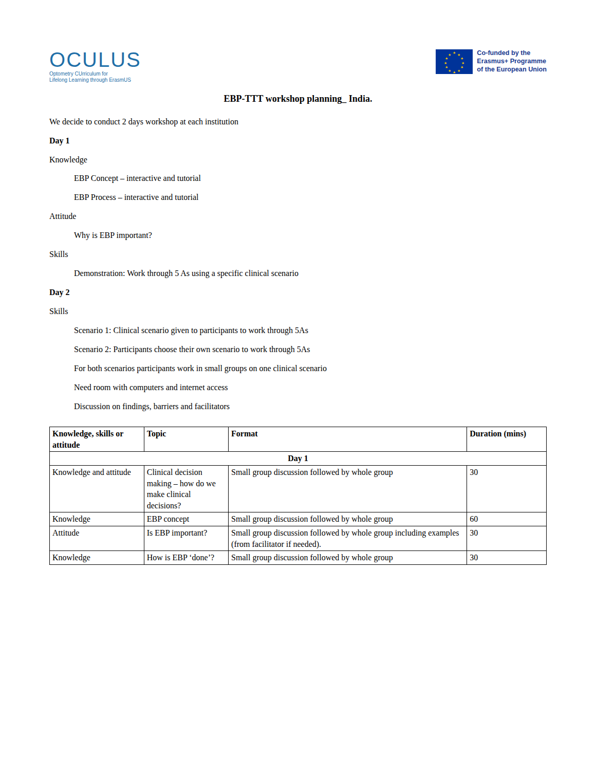OCULUS
Optometry CUrriculum for
Lifelong Learning through ErasmUS
★ ★ ★ ★ ★ ★ ★ ★ ★ ★ ★ ★
Co-funded by the
Erasmus+ Programme
of the European Union
EBP-TTT workshop planning_ India.
We decide to conduct 2 days workshop at each institution
Day 1
Knowledge
EBP Concept – interactive and tutorial
EBP Process – interactive and tutorial
Attitude
Why is EBP important?
Skills
Demonstration: Work through 5 As using a specific clinical scenario
Day 2
Skills
Scenario 1: Clinical scenario given to participants to work through 5As
Scenario 2: Participants choose their own scenario to work through 5As
For both scenarios participants work in small groups on one clinical scenario
Need room with computers and internet access
Discussion on findings, barriers and facilitators
| Knowledge, skills or attitude | Topic | Format | Duration (mins) |
| --- | --- | --- | --- |
| Day 1 |
| Knowledge and attitude | Clinical decision making – how do we make clinical decisions? | Small group discussion followed by whole group | 30 |
| Knowledge | EBP concept | Small group discussion followed by whole group | 60 |
| Attitude | Is EBP important? | Small group discussion followed by whole group including examples (from facilitator if needed). | 30 |
| Knowledge | How is EBP ‘done’? | Small group discussion followed by whole group | 30 |